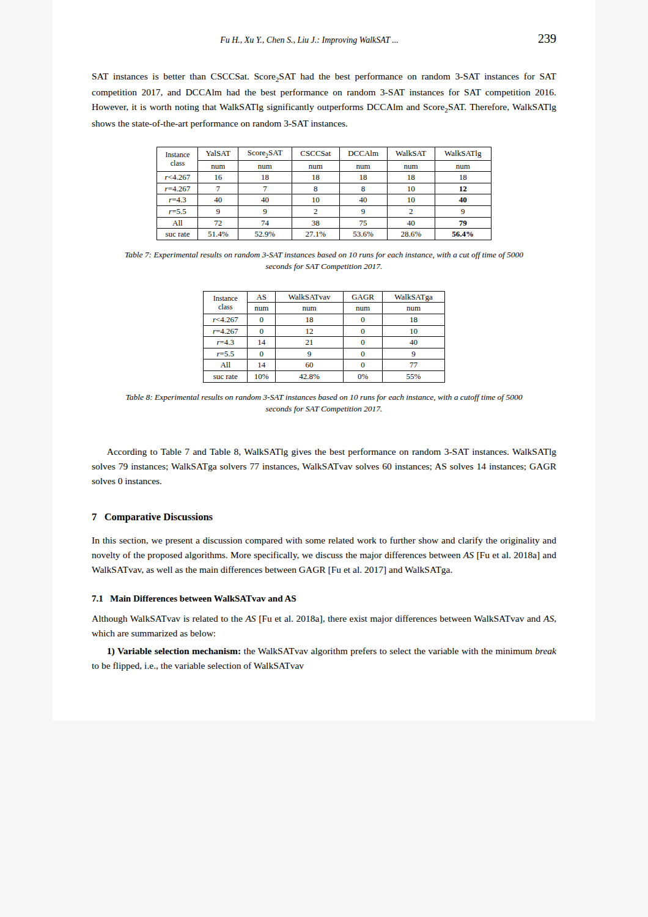Fu H., Xu Y., Chen S., Liu J.: Improving WalkSAT ...
239
SAT instances is better than CSCCSat. Score2SAT had the best performance on random 3-SAT instances for SAT competition 2017, and DCCAlm had the best performance on random 3-SAT instances for SAT competition 2016. However, it is worth noting that WalkSATlg significantly outperforms DCCAlm and Score2SAT. Therefore, WalkSATlg shows the state-of-the-art performance on random 3-SAT instances.
| Instance class | YalSAT | Score 2 SAT | CSCCSat | DCCAlm | WalkSAT | WalkSATlg |
| --- | --- | --- | --- | --- | --- | --- |
| num | num | num | num | num | num |
| r <4.267 | 16 | 18 | 18 | 18 | 18 | 18 |
| r =4.267 | 7 | 7 | 8 | 8 | 10 | 12 |
| r =4.3 | 40 | 40 | 10 | 40 | 10 | 40 |
| r =5.5 | 9 | 9 | 2 | 9 | 2 | 9 |
| All | 72 | 74 | 38 | 75 | 40 | 79 |
| suc rate | 51.4% | 52.9% | 27.1% | 53.6% | 28.6% | 56.4% |
Table 7: Experimental results on random 3-SAT instances based on 10 runs for each instance, with a cut off time of 5000 seconds for SAT Competition 2017.
| Instance class | AS | WalkSATvav | GAGR | WalkSATga |
| --- | --- | --- | --- | --- |
| num | num | num | num |
| r <4.267 | 0 | 18 | 0 | 18 |
| r =4.267 | 0 | 12 | 0 | 10 |
| r =4.3 | 14 | 21 | 0 | 40 |
| r =5.5 | 0 | 9 | 0 | 9 |
| All | 14 | 60 | 0 | 77 |
| suc rate | 10% | 42.8% | 0% | 55% |
Table 8: Experimental results on random 3-SAT instances based on 10 runs for each instance, with a cutoff time of 5000 seconds for SAT Competition 2017.
According to Table 7 and Table 8, WalkSATlg gives the best performance on random 3-SAT instances. WalkSATlg solves 79 instances; WalkSATga solvers 77 instances, WalkSATvav solves 60 instances; AS solves 14 instances; GAGR solves 0 instances.
7 Comparative Discussions
In this section, we present a discussion compared with some related work to further show and clarify the originality and novelty of the proposed algorithms. More specifically, we discuss the major differences between AS [Fu et al. 2018a] and WalkSATvav, as well as the main differences between GAGR [Fu et al. 2017] and WalkSATga.
7.1 Main Differences between WalkSATvav and AS
Although WalkSATvav is related to the AS [Fu et al. 2018a], there exist major differences between WalkSATvav and AS, which are summarized as below:
1) Variable selection mechanism: the WalkSATvav algorithm prefers to select the variable with the minimum break to be flipped, i.e., the variable selection of WalkSATvav